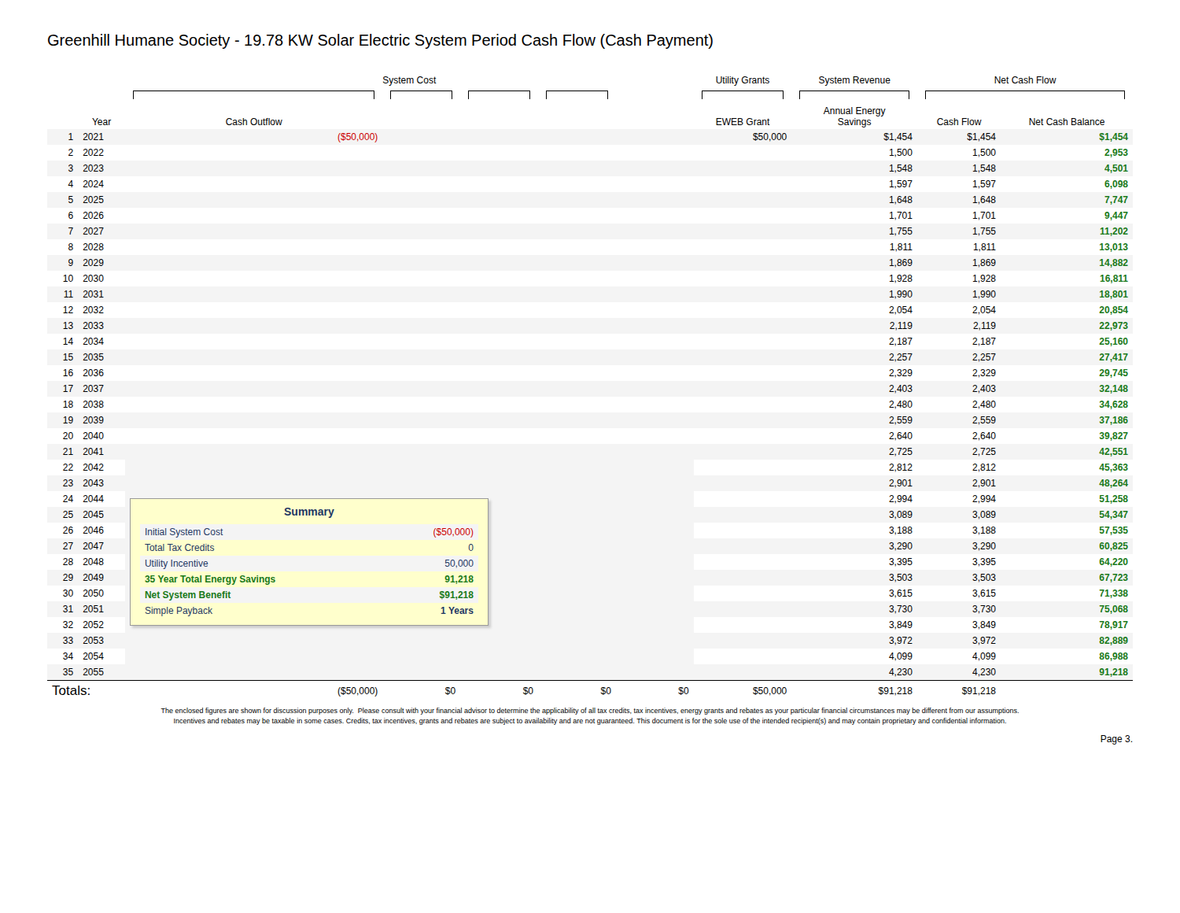Greenhill Humane Society - 19.78 KW Solar Electric System Period Cash Flow (Cash Payment)
| | System Cost | Utility Grants | System Revenue | Net Cash Flow |
| --- | --- | --- | --- | --- |
| | Year | Cash Outflow | | | | | EWEB Grant | Annual Energy Savings | Cash Flow | Net Cash Balance |
| 1 | 2021 | ($50,000) | | | | | $50,000 | $1,454 | $1,454 | $1,454 |
| 2 | 2022 | | | | | | | 1,500 | 1,500 | 2,953 |
| 3 | 2023 | | | | | | | 1,548 | 1,548 | 4,501 |
| 4 | 2024 | | | | | | | 1,597 | 1,597 | 6,098 |
| 5 | 2025 | | | | | | | 1,648 | 1,648 | 7,747 |
| 6 | 2026 | | | | | | | 1,701 | 1,701 | 9,447 |
| 7 | 2027 | | | | | | | 1,755 | 1,755 | 11,202 |
| 8 | 2028 | | | | | | | 1,811 | 1,811 | 13,013 |
| 9 | 2029 | | | | | | | 1,869 | 1,869 | 14,882 |
| 10 | 2030 | | | | | | | 1,928 | 1,928 | 16,811 |
| 11 | 2031 | | | | | | | 1,990 | 1,990 | 18,801 |
| 12 | 2032 | | | | | | | 2,054 | 2,054 | 20,854 |
| 13 | 2033 | | | | | | | 2,119 | 2,119 | 22,973 |
| 14 | 2034 | | | | | | | 2,187 | 2,187 | 25,160 |
| 15 | 2035 | | | | | | | 2,257 | 2,257 | 27,417 |
| 16 | 2036 | | | | | | | 2,329 | 2,329 | 29,745 |
| 17 | 2037 | | | | | | | 2,403 | 2,403 | 32,148 |
| 18 | 2038 | | | | | | | 2,480 | 2,480 | 34,628 |
| 19 | 2039 | | | | | | | 2,559 | 2,559 | 37,186 |
| 20 | 2040 | | | | | | | 2,640 | 2,640 | 39,827 |
| 21 | 2041 | Summary / Initial System Cost / ($50,000) / / Total Tax Credits / 0 / / Utility Incentive / 50,000 / / 35 Year Total Energy Savings / 91,218 / / Net System Benefit / $91,218 / / Simple Payback / 1 Years / | | 2,725 | 2,725 | 42,551 |
| 22 | 2042 | | 2,812 | 2,812 | 45,363 |
| 23 | 2043 | | 2,901 | 2,901 | 48,264 |
| 24 | 2044 | | 2,994 | 2,994 | 51,258 |
| 25 | 2045 | | 3,089 | 3,089 | 54,347 |
| 26 | 2046 | | 3,188 | 3,188 | 57,535 |
| 27 | 2047 | | 3,290 | 3,290 | 60,825 |
| 28 | 2048 | | 3,395 | 3,395 | 64,220 |
| 29 | 2049 | | 3,503 | 3,503 | 67,723 |
| 30 | 2050 | | 3,615 | 3,615 | 71,338 |
| 31 | 2051 | | 3,730 | 3,730 | 75,068 |
| 32 | 2052 | | 3,849 | 3,849 | 78,917 |
| 33 | 2053 | | 3,972 | 3,972 | 82,889 |
| 34 | 2054 | | 4,099 | 4,099 | 86,988 |
| 35 | 2055 | | 4,230 | 4,230 | 91,218 |
| Totals: | ($50,000) | $0 | $0 | $0 | $0 | $50,000 | $91,218 | $91,218 | |
The enclosed figures are shown for discussion purposes only. Please consult with your financial advisor to determine the applicability of all tax credits, tax incentives, energy grants and rebates as your particular financial circumstances may be different from our assumptions.
Incentives and rebates may be taxable in some cases. Credits, tax incentives, grants and rebates are subject to availability and are not guaranteed. This document is for the sole use of the intended recipient(s) and may contain proprietary and confidential information.
Page 3.